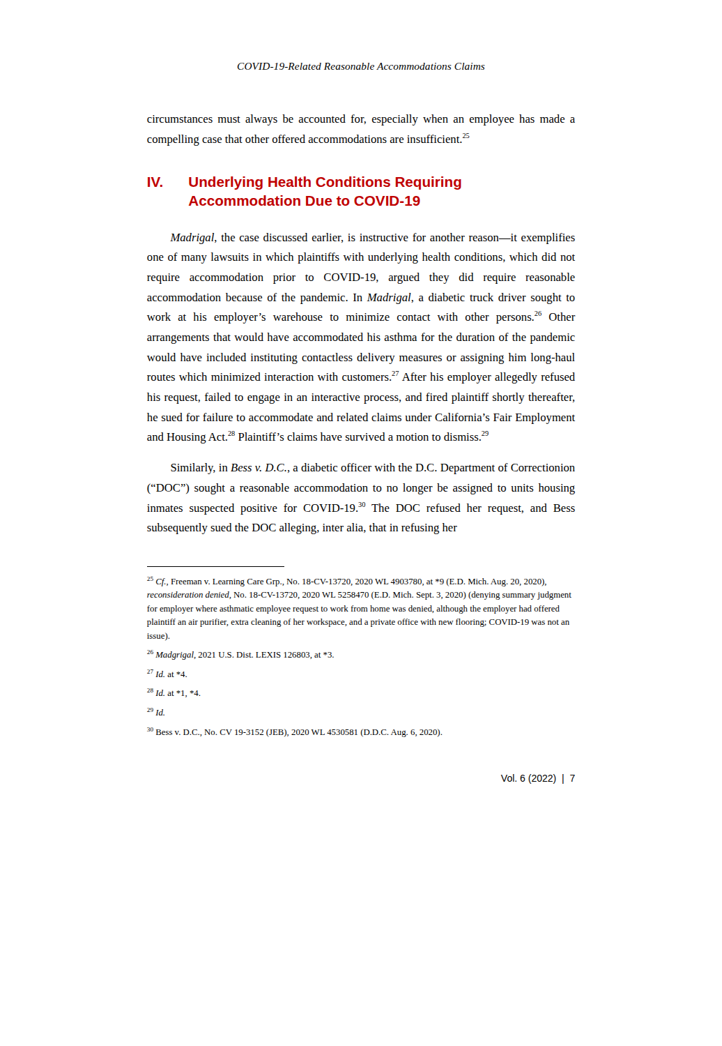COVID-19-Related Reasonable Accommodations Claims
circumstances must always be accounted for, especially when an employee has made a compelling case that other offered accommodations are insufficient.25
IV. Underlying Health Conditions Requiring Accommodation Due to COVID-19
Madrigal, the case discussed earlier, is instructive for another reason—it exemplifies one of many lawsuits in which plaintiffs with underlying health conditions, which did not require accommodation prior to COVID-19, argued they did require reasonable accommodation because of the pandemic. In Madrigal, a diabetic truck driver sought to work at his employer’s warehouse to minimize contact with other persons.26 Other arrangements that would have accommodated his asthma for the duration of the pandemic would have included instituting contactless delivery measures or assigning him long-haul routes which minimized interaction with customers.27 After his employer allegedly refused his request, failed to engage in an interactive process, and fired plaintiff shortly thereafter, he sued for failure to accommodate and related claims under California’s Fair Employment and Housing Act.28 Plaintiff’s claims have survived a motion to dismiss.29
Similarly, in Bess v. D.C., a diabetic officer with the D.C. Department of Correctionion (“DOC”) sought a reasonable accommodation to no longer be assigned to units housing inmates suspected positive for COVID-19.30 The DOC refused her request, and Bess subsequently sued the DOC alleging, inter alia, that in refusing her
25 Cf., Freeman v. Learning Care Grp., No. 18-CV-13720, 2020 WL 4903780, at *9 (E.D. Mich. Aug. 20, 2020), reconsideration denied, No. 18-CV-13720, 2020 WL 5258470 (E.D. Mich. Sept. 3, 2020) (denying summary judgment for employer where asthmatic employee request to work from home was denied, although the employer had offered plaintiff an air purifier, extra cleaning of her workspace, and a private office with new flooring; COVID-19 was not an issue).
26 Madgrigal, 2021 U.S. Dist. LEXIS 126803, at *3.
27 Id. at *4.
28 Id. at *1, *4.
29 Id.
30 Bess v. D.C., No. CV 19-3152 (JEB), 2020 WL 4530581 (D.D.C. Aug. 6, 2020).
Vol. 6 (2022) | 7